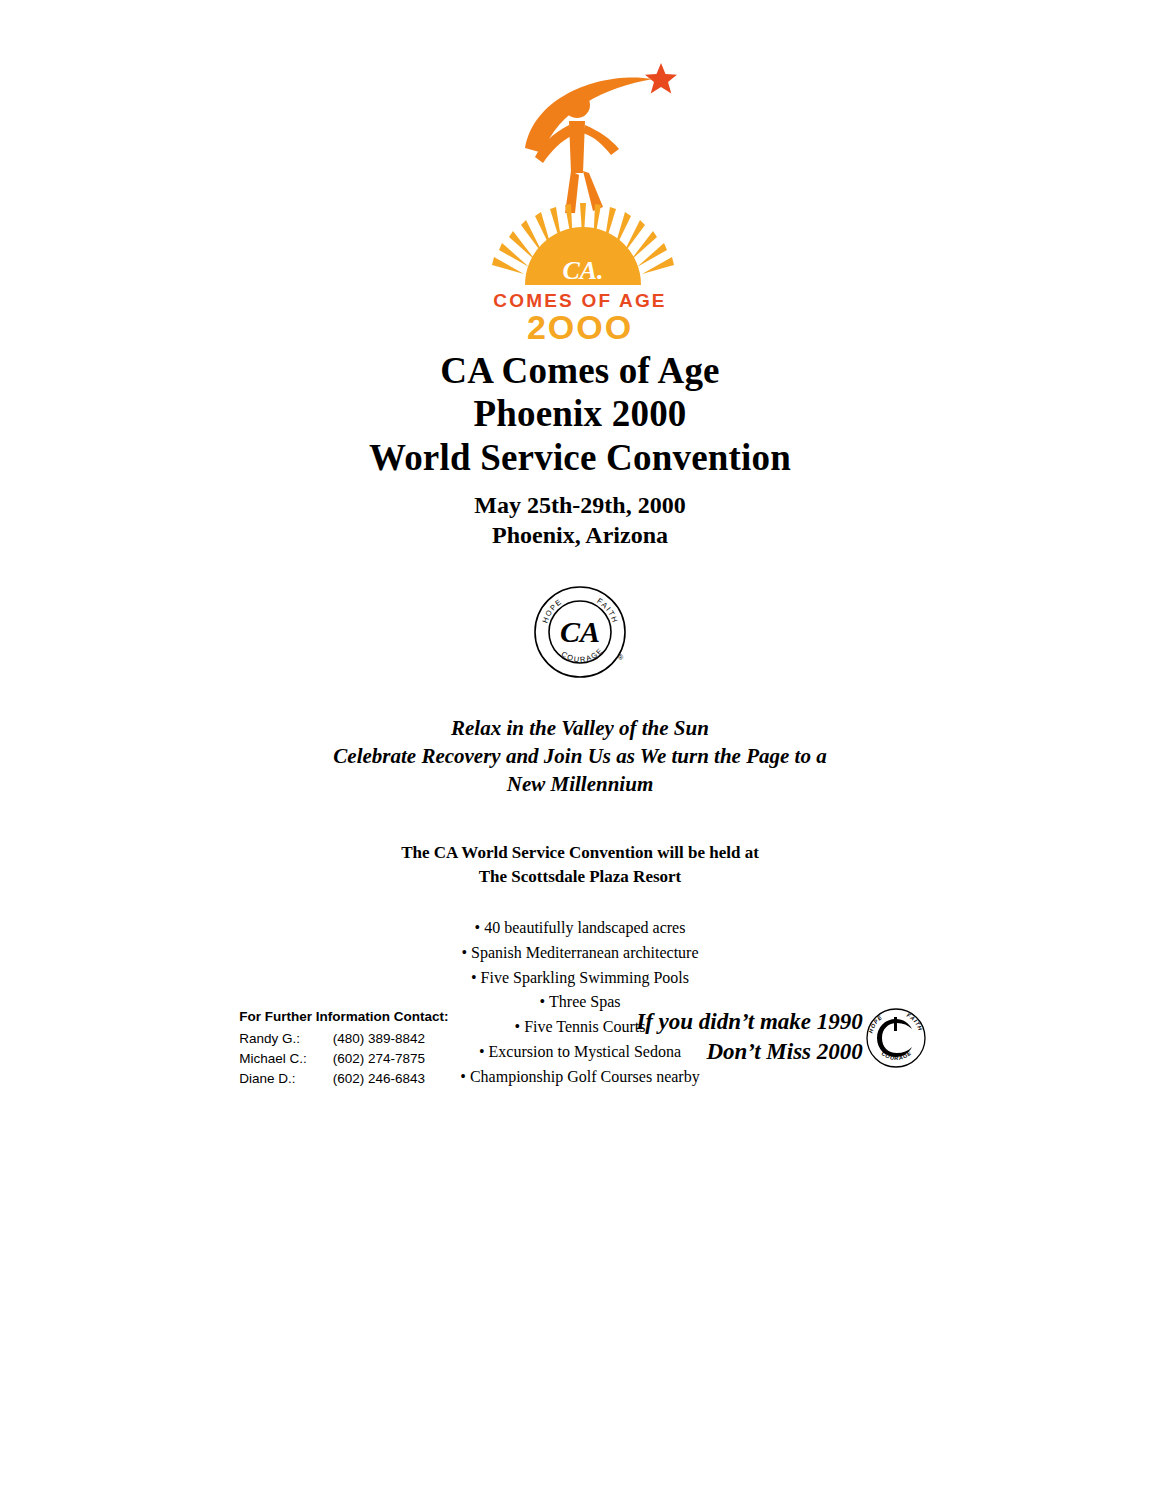CA. COMES OF AGE 2OOO
CA Comes of Age
Phoenix 2000
World Service Convention
May 25th-29th, 2000
Phoenix, Arizona
HOPE FAITH COURAGE CA ®
Relax in the Valley of the Sun
Celebrate Recovery and Join Us as We turn the Page to a
New Millennium
The CA World Service Convention will be held at
The Scottsdale Plaza Resort
40 beautifully landscaped acres
Spanish Mediterranean architecture
Five Sparkling Swimming Pools
Three Spas
Five Tennis Courts
Excursion to Mystical Sedona
Championship Golf Courses nearby
For Further Information Contact:
| Randy G.: | (480) 389-8842 |
| Michael C.: | (602) 274-7875 |
| Diane D.: | (602) 246-6843 |
If you didn’t make 1990
Don’t Miss 2000 HOPE FAITH COURAGE